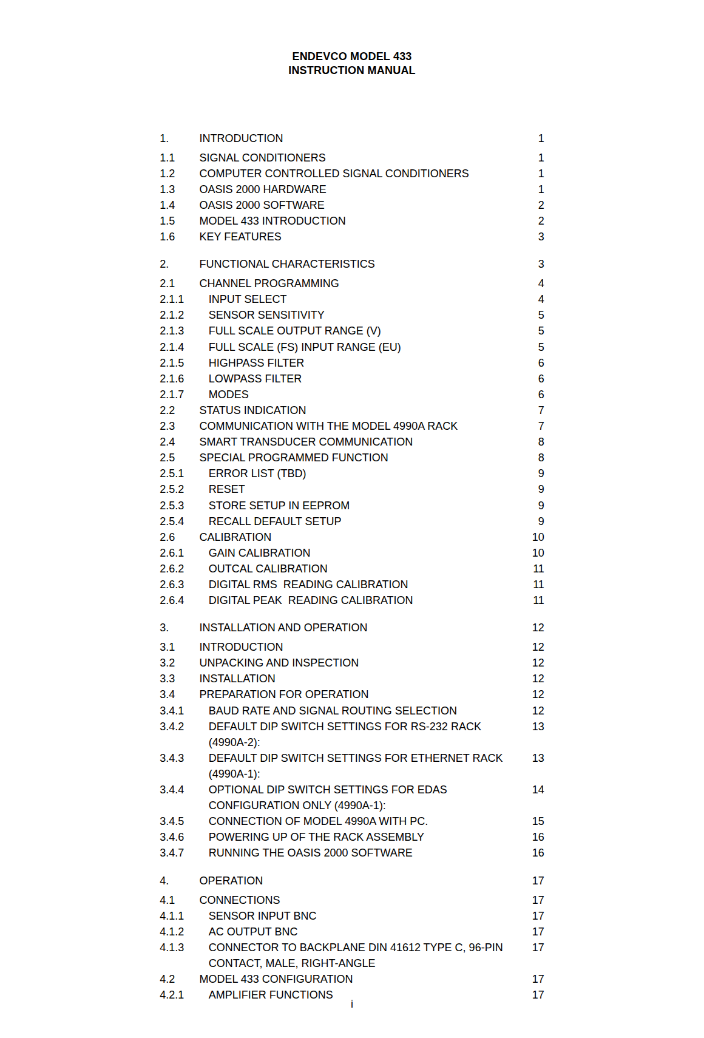ENDEVCO MODEL 433
INSTRUCTION MANUAL
| 1. | INTRODUCTION | 1 |
| 1.1 | SIGNAL CONDITIONERS | 1 |
| 1.2 | COMPUTER CONTROLLED SIGNAL CONDITIONERS | 1 |
| 1.3 | OASIS 2000 HARDWARE | 1 |
| 1.4 | OASIS 2000 SOFTWARE | 2 |
| 1.5 | MODEL 433 INTRODUCTION | 2 |
| 1.6 | KEY FEATURES | 3 |
| 2. | FUNCTIONAL CHARACTERISTICS | 3 |
| 2.1 | CHANNEL PROGRAMMING | 4 |
| 2.1.1 | INPUT SELECT | 4 |
| 2.1.2 | SENSOR SENSITIVITY | 5 |
| 2.1.3 | FULL SCALE OUTPUT RANGE (V) | 5 |
| 2.1.4 | FULL SCALE (FS) INPUT RANGE (EU) | 5 |
| 2.1.5 | HIGHPASS FILTER | 6 |
| 2.1.6 | LOWPASS FILTER | 6 |
| 2.1.7 | MODES | 6 |
| 2.2 | STATUS INDICATION | 7 |
| 2.3 | COMMUNICATION WITH THE MODEL 4990A RACK | 7 |
| 2.4 | SMART TRANSDUCER COMMUNICATION | 8 |
| 2.5 | SPECIAL PROGRAMMED FUNCTION | 8 |
| 2.5.1 | ERROR LIST (TBD) | 9 |
| 2.5.2 | RESET | 9 |
| 2.5.3 | STORE SETUP IN EEPROM | 9 |
| 2.5.4 | RECALL DEFAULT SETUP | 9 |
| 2.6 | CALIBRATION | 10 |
| 2.6.1 | GAIN CALIBRATION | 10 |
| 2.6.2 | OUTCAL CALIBRATION | 11 |
| 2.6.3 | DIGITAL RMS READING CALIBRATION | 11 |
| 2.6.4 | DIGITAL PEAK READING CALIBRATION | 11 |
| 3. | INSTALLATION AND OPERATION | 12 |
| 3.1 | INTRODUCTION | 12 |
| 3.2 | UNPACKING AND INSPECTION | 12 |
| 3.3 | INSTALLATION | 12 |
| 3.4 | PREPARATION FOR OPERATION | 12 |
| 3.4.1 | BAUD RATE AND SIGNAL ROUTING SELECTION | 12 |
| 3.4.2 | DEFAULT DIP SWITCH SETTINGS FOR RS-232 RACK (4990A-2): | 13 |
| 3.4.3 | DEFAULT DIP SWITCH SETTINGS FOR ETHERNET RACK (4990A-1): | 13 |
| 3.4.4 | OPTIONAL DIP SWITCH SETTINGS FOR EDAS CONFIGURATION ONLY (4990A-1): | 14 |
| 3.4.5 | CONNECTION OF MODEL 4990A WITH PC. | 15 |
| 3.4.6 | POWERING UP OF THE RACK ASSEMBLY | 16 |
| 3.4.7 | RUNNING THE OASIS 2000 SOFTWARE | 16 |
| 4. | OPERATION | 17 |
| 4.1 | CONNECTIONS | 17 |
| 4.1.1 | SENSOR INPUT BNC | 17 |
| 4.1.2 | AC OUTPUT BNC | 17 |
| 4.1.3 | CONNECTOR TO BACKPLANE DIN 41612 TYPE C, 96-PIN CONTACT, MALE, RIGHT-ANGLE | 17 |
| 4.2 | MODEL 433 CONFIGURATION | 17 |
| 4.2.1 | AMPLIFIER FUNCTIONS | 17 |
i